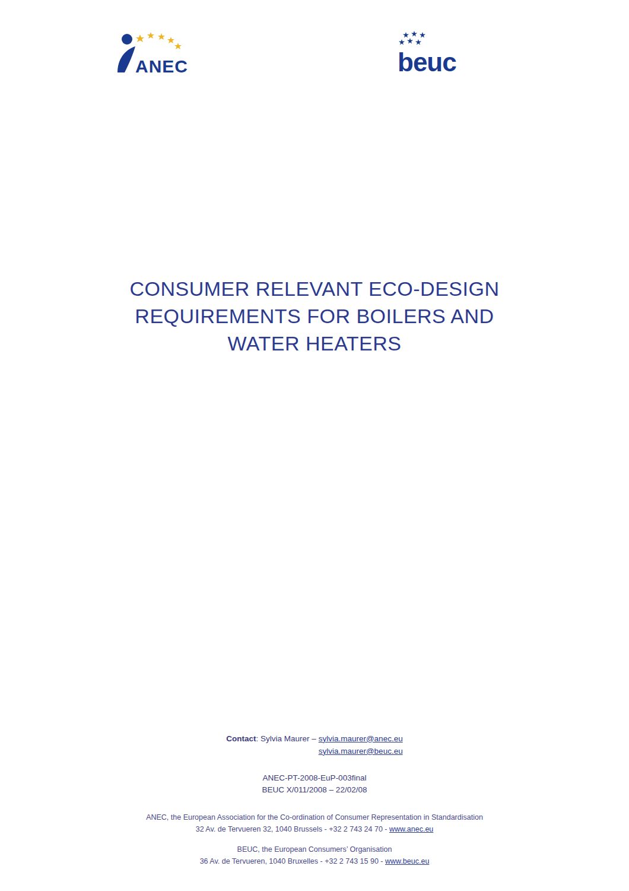ANEC
beuc
Consumer relevant eco-design requirements for boilers and water heaters
Contact: Sylvia Maurer – sylvia.maurer@anec.eu
sylvia.maurer@beuc.eu
ANEC-PT-2008-EuP-003final
BEUC X/011/2008 – 22/02/08
ANEC, the European Association for the Co-ordination of Consumer Representation in Standardisation
32 Av. de Tervueren 32, 1040 Brussels - +32 2 743 24 70 - www.anec.eu
BEUC, the European Consumers’ Organisation
36 Av. de Tervueren, 1040 Bruxelles - +32 2 743 15 90 - www.beuc.eu